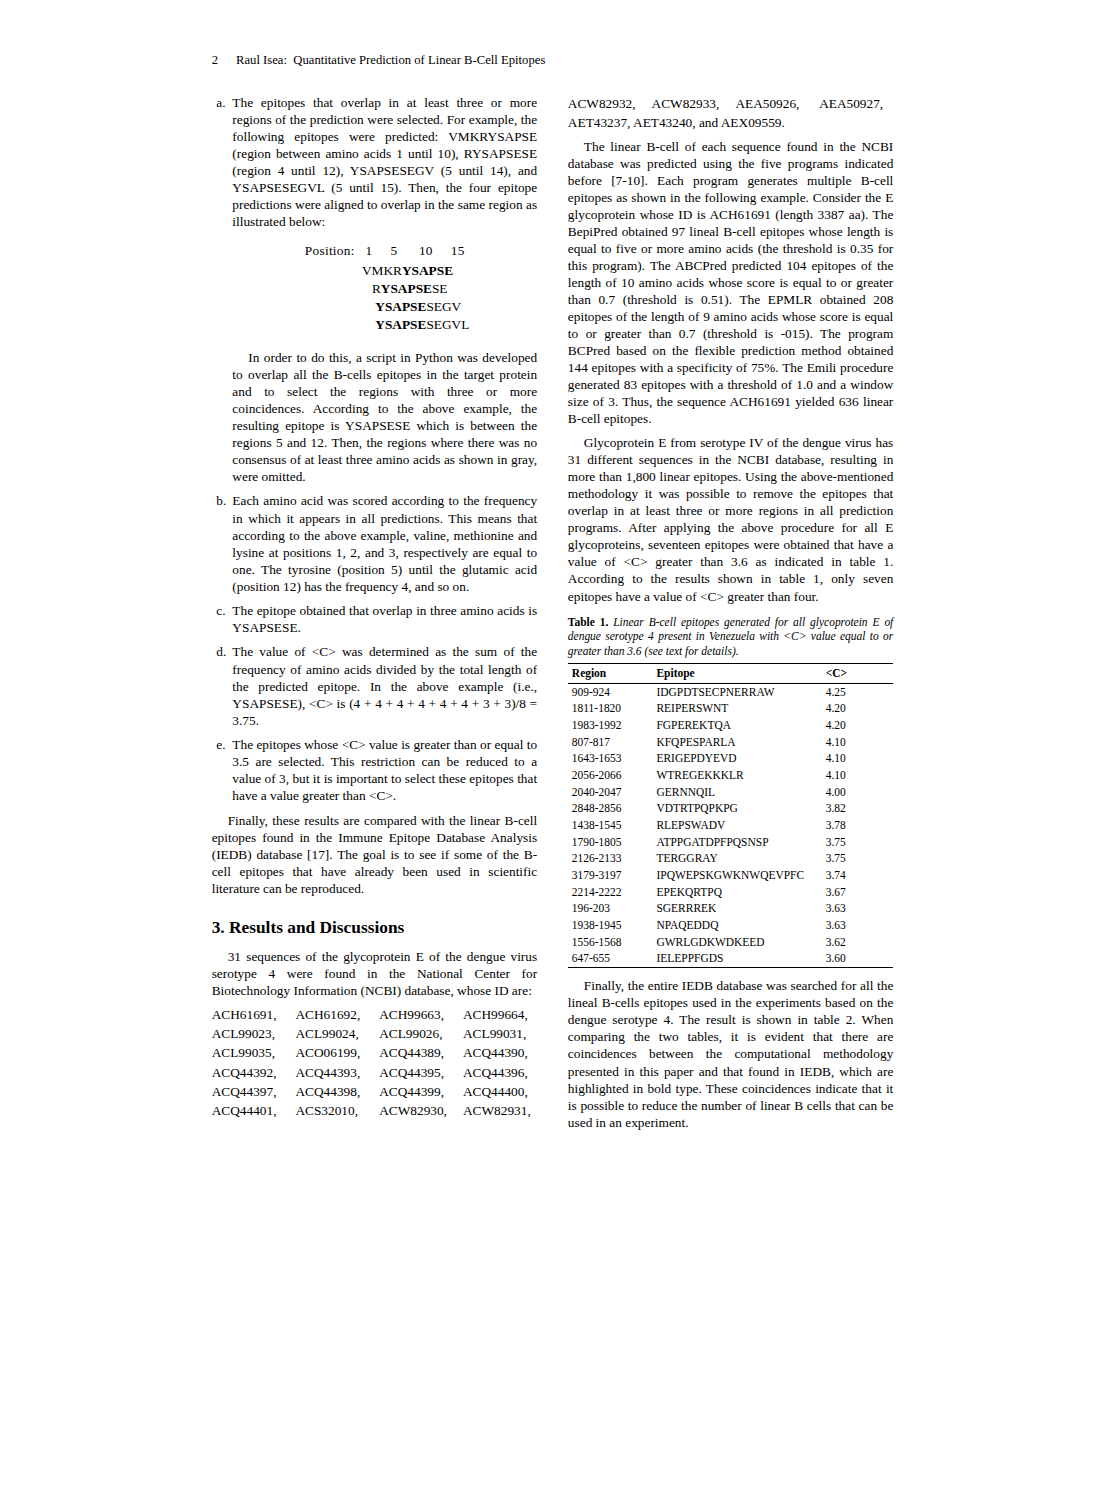2 Raul Isea: Quantitative Prediction of Linear B-Cell Epitopes
The epitopes that overlap in at least three or more regions of the prediction were selected. For example, the following epitopes were predicted: VMKRYSAPSE (region between amino acids 1 until 10), RYSAPSESE (region 4 until 12), YSAPSESEGV (5 until 14), and YSAPSESEGVL (5 until 15). Then, the four epitope predictions were aligned to overlap in the same region as illustrated below:
Position: 1 5 10 15
VMKRYSAPSE RYSAPSESE YSAPSESEGV YSAPSESEGVL
In order to do this, a script in Python was developed to overlap all the B-cells epitopes in the target protein and to select the regions with three or more coincidences. According to the above example, the resulting epitope is YSAPSESE which is between the regions 5 and 12. Then, the regions where there was no consensus of at least three amino acids as shown in gray, were omitted.
Each amino acid was scored according to the frequency in which it appears in all predictions. This means that according to the above example, valine, methionine and lysine at positions 1, 2, and 3, respectively are equal to one. The tyrosine (position 5) until the glutamic acid (position 12) has the frequency 4, and so on.
The epitope obtained that overlap in three amino acids is YSAPSESE.
The value of <C> was determined as the sum of the frequency of amino acids divided by the total length of the predicted epitope. In the above example (i.e., YSAPSESE), <C> is (4 + 4 + 4 + 4 + 4 + 4 + 3 + 3)/8 = 3.75.
The epitopes whose <C> value is greater than or equal to 3.5 are selected. This restriction can be reduced to a value of 3, but it is important to select these epitopes that have a value greater than <C>.
Finally, these results are compared with the linear B-cell epitopes found in the Immune Epitope Database Analysis (IEDB) database [17]. The goal is to see if some of the B-cell epitopes that have already been used in scientific literature can be reproduced.
3. Results and Discussions
31 sequences of the glycoprotein E of the dengue virus serotype 4 were found in the National Center for Biotechnology Information (NCBI) database, whose ID are:
ACH61691, ACH61692, ACH99663, ACH99664, ACL99023, ACL99024, ACL99026, ACL99031, ACL99035, ACO06199, ACQ44389, ACQ44390, ACQ44392, ACQ44393, ACQ44395, ACQ44396, ACQ44397, ACQ44398, ACQ44399, ACQ44400, ACQ44401, ACS32010, ACW82930, ACW82931,
ACW82932, ACW82933, AEA50926, AEA50927,
AET43237, AET43240, and AEX09559.
The linear B-cell of each sequence found in the NCBI database was predicted using the five programs indicated before [7-10]. Each program generates multiple B-cell epitopes as shown in the following example. Consider the E glycoprotein whose ID is ACH61691 (length 3387 aa). The BepiPred obtained 97 lineal B-cell epitopes whose length is equal to five or more amino acids (the threshold is 0.35 for this program). The ABCPred predicted 104 epitopes of the length of 10 amino acids whose score is equal to or greater than 0.7 (threshold is 0.51). The EPMLR obtained 208 epitopes of the length of 9 amino acids whose score is equal to or greater than 0.7 (threshold is -015). The program BCPred based on the flexible prediction method obtained 144 epitopes with a specificity of 75%. The Emili procedure generated 83 epitopes with a threshold of 1.0 and a window size of 3. Thus, the sequence ACH61691 yielded 636 linear B-cell epitopes.
Glycoprotein E from serotype IV of the dengue virus has 31 different sequences in the NCBI database, resulting in more than 1,800 linear epitopes. Using the above-mentioned methodology it was possible to remove the epitopes that overlap in at least three or more regions in all prediction programs. After applying the above procedure for all E glycoproteins, seventeen epitopes were obtained that have a value of <C> greater than 3.6 as indicated in table 1. According to the results shown in table 1, only seven epitopes have a value of <C> greater than four.
Table 1. Linear B-cell epitopes generated for all glycoprotein E of dengue serotype 4 present in Venezuela with <C> value equal to or greater than 3.6 (see text for details).
| Region | Epitope | <C> |
| --- | --- | --- |
| 909-924 | IDGPDTSECPNERRAW | 4.25 |
| 1811-1820 | REIPERSWNT | 4.20 |
| 1983-1992 | FGPEREKTQA | 4.20 |
| 807-817 | KFQPESPARLA | 4.10 |
| 1643-1653 | ERIGEPDYEVD | 4.10 |
| 2056-2066 | WTREGEKKKLR | 4.10 |
| 2040-2047 | GERNNQIL | 4.00 |
| 2848-2856 | VDTRTPQPKPG | 3.82 |
| 1438-1545 | RLEPSWADV | 3.78 |
| 1790-1805 | ATPPGATDPFPQSNSP | 3.75 |
| 2126-2133 | TERGGRAY | 3.75 |
| 3179-3197 | IPQWEPSKGWKNWQEVPFC | 3.74 |
| 2214-2222 | EPEKQRTPQ | 3.67 |
| 196-203 | SGERRREK | 3.63 |
| 1938-1945 | NPAQEDDQ | 3.63 |
| 1556-1568 | GWRLGDKWDKEED | 3.62 |
| 647-655 | IELEPPFGDS | 3.60 |
Finally, the entire IEDB database was searched for all the lineal B-cells epitopes used in the experiments based on the dengue serotype 4. The result is shown in table 2. When comparing the two tables, it is evident that there are coincidences between the computational methodology presented in this paper and that found in IEDB, which are highlighted in bold type. These coincidences indicate that it is possible to reduce the number of linear B cells that can be used in an experiment.